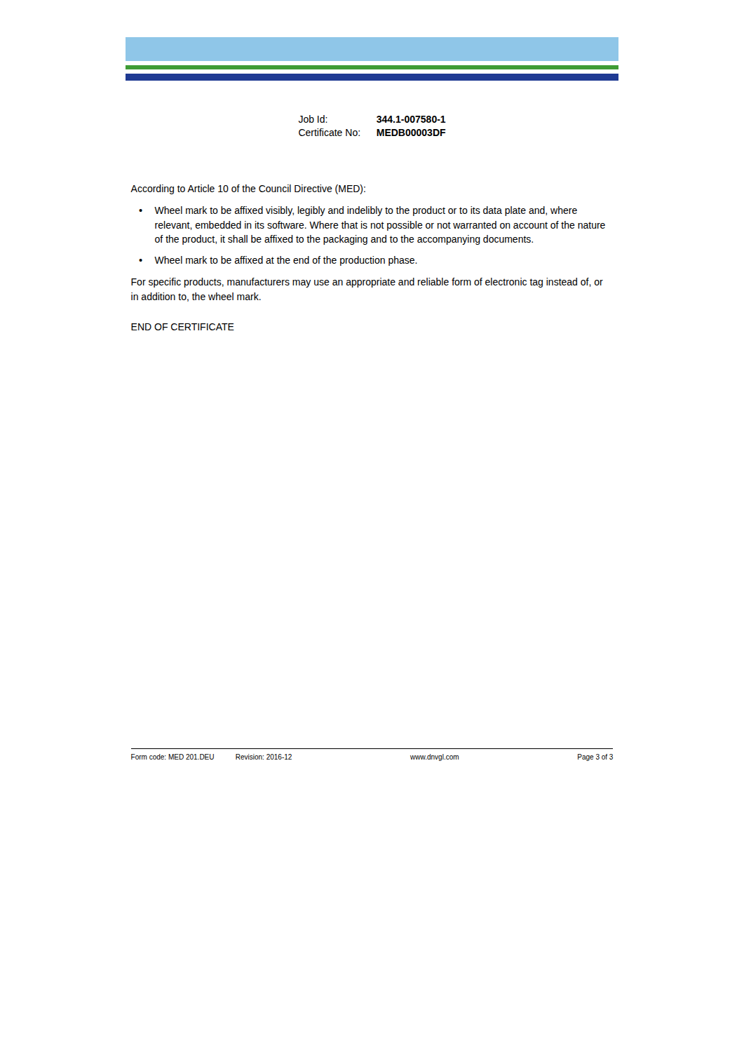| Job Id: | 344.1-007580-1 |
| Certificate No: | MEDB00003DF |
According to Article 10 of the Council Directive (MED):
Wheel mark to be affixed visibly, legibly and indelibly to the product or to its data plate and, where relevant, embedded in its software. Where that is not possible or not warranted on account of the nature of the product, it shall be affixed to the packaging and to the accompanying documents.
Wheel mark to be affixed at the end of the production phase.
For specific products, manufacturers may use an appropriate and reliable form of electronic tag instead of, or in addition to, the wheel mark.
END OF CERTIFICATE
Form code: MED 201.DEU
Revision: 2016-12
www.dnvgl.com
Page 3 of 3